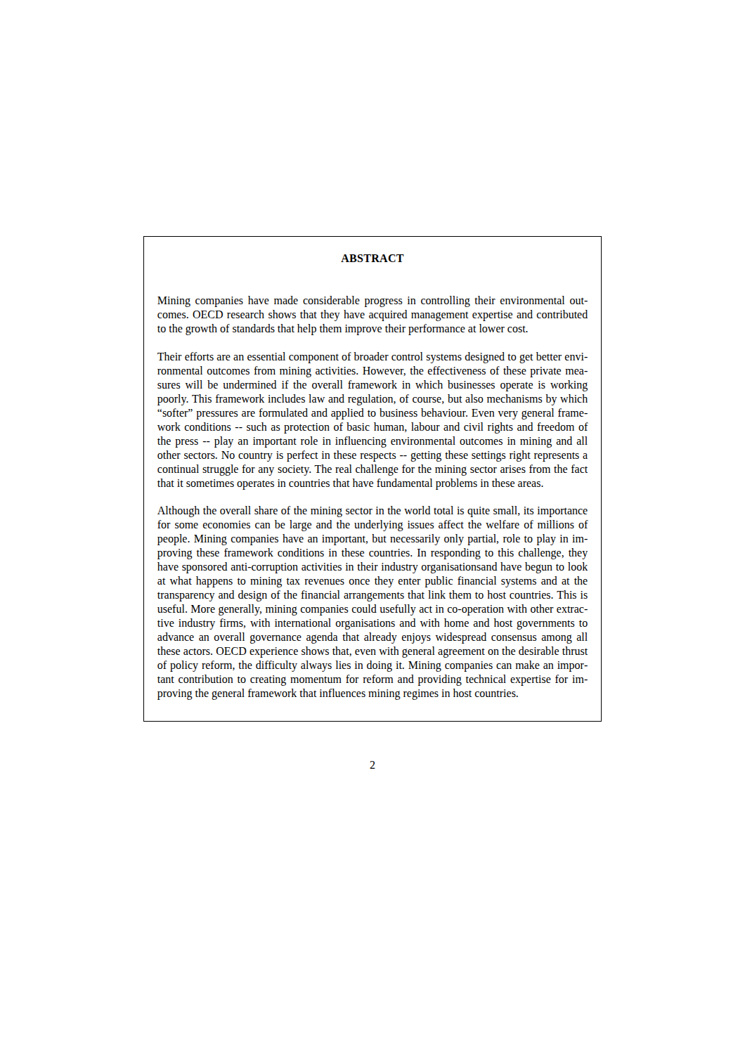ABSTRACT
Mining companies have made considerable progress in controlling their environmental outcomes. OECD research shows that they have acquired management expertise and contributed to the growth of standards that help them improve their performance at lower cost.
Their efforts are an essential component of broader control systems designed to get better environmental outcomes from mining activities. However, the effectiveness of these private measures will be undermined if the overall framework in which businesses operate is working poorly. This framework includes law and regulation, of course, but also mechanisms by which “softer” pressures are formulated and applied to business behaviour. Even very general framework conditions -- such as protection of basic human, labour and civil rights and freedom of the press -- play an important role in influencing environmental outcomes in mining and all other sectors. No country is perfect in these respects -- getting these settings right represents a continual struggle for any society. The real challenge for the mining sector arises from the fact that it sometimes operates in countries that have fundamental problems in these areas.
Although the overall share of the mining sector in the world total is quite small, its importance for some economies can be large and the underlying issues affect the welfare of millions of people. Mining companies have an important, but necessarily only partial, role to play in improving these framework conditions in these countries. In responding to this challenge, they have sponsored anti-corruption activities in their industry organisationsand have begun to look at what happens to mining tax revenues once they enter public financial systems and at the transparency and design of the financial arrangements that link them to host countries. This is useful. More generally, mining companies could usefully act in co-operation with other extractive industry firms, with international organisations and with home and host governments to advance an overall governance agenda that already enjoys widespread consensus among all these actors. OECD experience shows that, even with general agreement on the desirable thrust of policy reform, the difficulty always lies in doing it. Mining companies can make an important contribution to creating momentum for reform and providing technical expertise for improving the general framework that influences mining regimes in host countries.
2